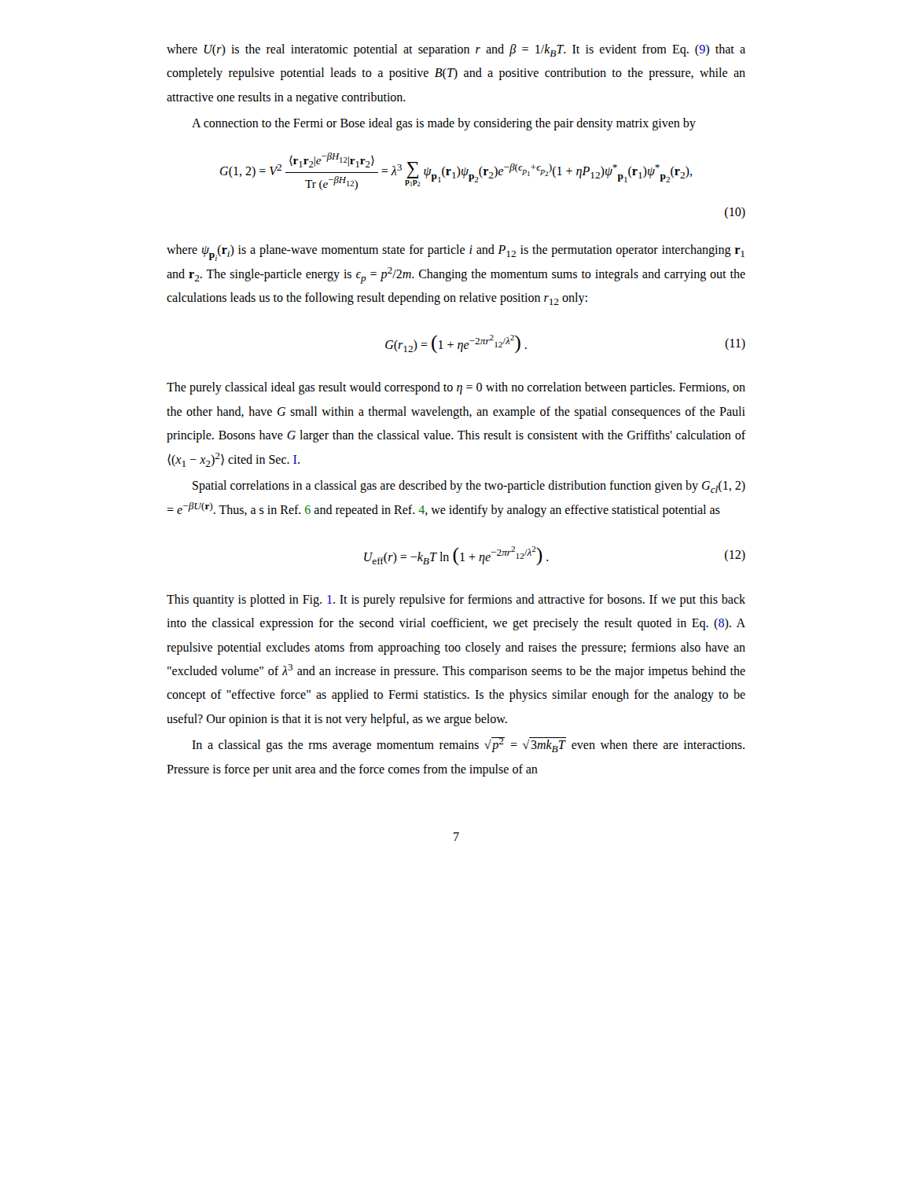where U(r) is the real interatomic potential at separation r and β = 1/kBT. It is evident from Eq. (9) that a completely repulsive potential leads to a positive B(T) and a positive contribution to the pressure, while an attractive one results in a negative contribution.
A connection to the Fermi or Bose ideal gas is made by considering the pair density matrix given by
G(1, 2) = V2 ⟨r1r2|e−βH12|r1r2⟩ Tr (e−βH12) = λ3 ∑ p1p2 ψp1(r1)ψp2(r2)e−β(ϵp1+ϵp2)(1 + ηP12)ψ*p1(r1)ψ*p2(r2), (10)
where ψpi(ri) is a plane-wave momentum state for particle i and P12 is the permutation operator interchanging r1 and r2. The single-particle energy is ϵp = p2/2m. Changing the momentum sums to integrals and carrying out the calculations leads us to the following result depending on relative position r12 only:
G(r12) = (1 + ηe−2πr212/λ2) . (11)
The purely classical ideal gas result would correspond to η = 0 with no correlation between particles. Fermions, on the other hand, have G small within a thermal wavelength, an example of the spatial consequences of the Pauli principle. Bosons have G larger than the classical value. This result is consistent with the Griffiths' calculation of ⟨(x1 − x2)2⟩ cited in Sec. I.
Spatial correlations in a classical gas are described by the two-particle distribution function given by Gcl(1, 2) = e−βU(r). Thus, a s in Ref. 6 and repeated in Ref. 4, we identify by analogy an effective statistical potential as
Ueff(r) = −kBT ln (1 + ηe−2πr212/λ2) . (12)
This quantity is plotted in Fig. 1. It is purely repulsive for fermions and attractive for bosons. If we put this back into the classical expression for the second virial coefficient, we get precisely the result quoted in Eq. (8). A repulsive potential excludes atoms from approaching too closely and raises the pressure; fermions also have an "excluded volume" of λ3 and an increase in pressure. This comparison seems to be the major impetus behind the concept of "effective force" as applied to Fermi statistics. Is the physics similar enough for the analogy to be useful? Our opinion is that it is not very helpful, as we argue below.
In a classical gas the rms average momentum remains √p2 = √3mkBT even when there are interactions. Pressure is force per unit area and the force comes from the impulse of an
7